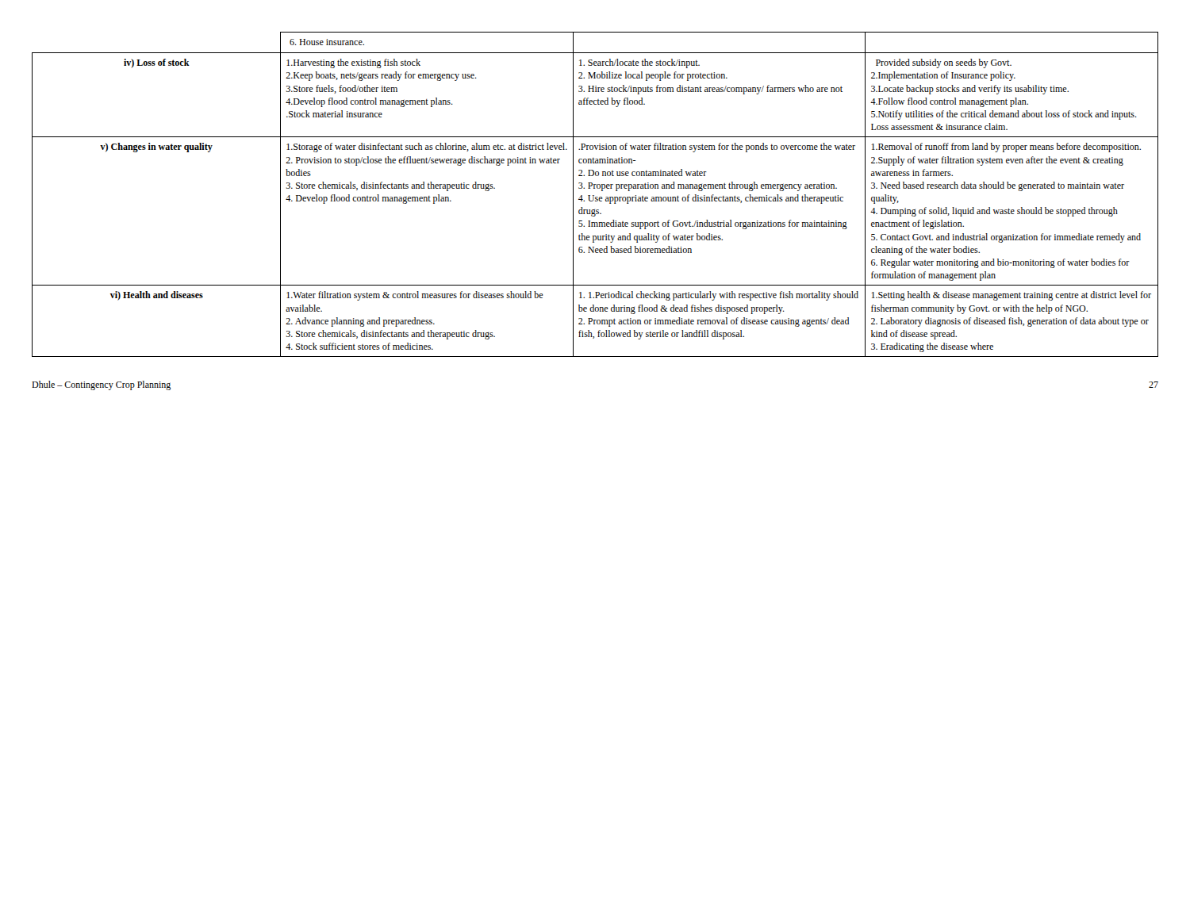| | House insurance. | | |
| iv) Loss of stock | 1.Harvesting the existing fish stock 2.Keep boats, nets/gears ready for emergency use. 3.Store fuels, food/other item 4.Develop flood control management plans. .Stock material insurance | 1. Search/locate the stock/input. 2. Mobilize local people for protection. 3. Hire stock/inputs from distant areas/company/ farmers who are not affected by flood. | Provided subsidy on seeds by Govt. 2.Implementation of Insurance policy. 3.Locate backup stocks and verify its usability time. 4.Follow flood control management plan. 5.Notify utilities of the critical demand about loss of stock and inputs. Loss assessment & insurance claim. |
| v) Changes in water quality | 1.Storage of water disinfectant such as chlorine, alum etc. at district level. 2. Provision to stop/close the effluent/sewerage discharge point in water bodies 3. Store chemicals, disinfectants and therapeutic drugs. 4. Develop flood control management plan. | .Provision of water filtration system for the ponds to overcome the water contamination- 2. Do not use contaminated water 3. Proper preparation and management through emergency aeration. 4. Use appropriate amount of disinfectants, chemicals and therapeutic drugs. 5. Immediate support of Govt./industrial organizations for maintaining the purity and quality of water bodies. 6. Need based bioremediation | 1.Removal of runoff from land by proper means before decomposition. 2.Supply of water filtration system even after the event & creating awareness in farmers. 3. Need based research data should be generated to maintain water quality, 4. Dumping of solid, liquid and waste should be stopped through enactment of legislation. 5. Contact Govt. and industrial organization for immediate remedy and cleaning of the water bodies. 6. Regular water monitoring and bio-monitoring of water bodies for formulation of management plan |
| vi) Health and diseases | 1.Water filtration system & control measures for diseases should be available. 2. Advance planning and preparedness. 3. Store chemicals, disinfectants and therapeutic drugs. 4. Stock sufficient stores of medicines. | 1. 1.Periodical checking particularly with respective fish mortality should be done during flood & dead fishes disposed properly. 2. Prompt action or immediate removal of disease causing agents/ dead fish, followed by sterile or landfill disposal. | 1.Setting health & disease management training centre at district level for fisherman community by Govt. or with the help of NGO. 2. Laboratory diagnosis of diseased fish, generation of data about type or kind of disease spread. 3. Eradicating the disease where |
Dhule – Contingency Crop Planning 27